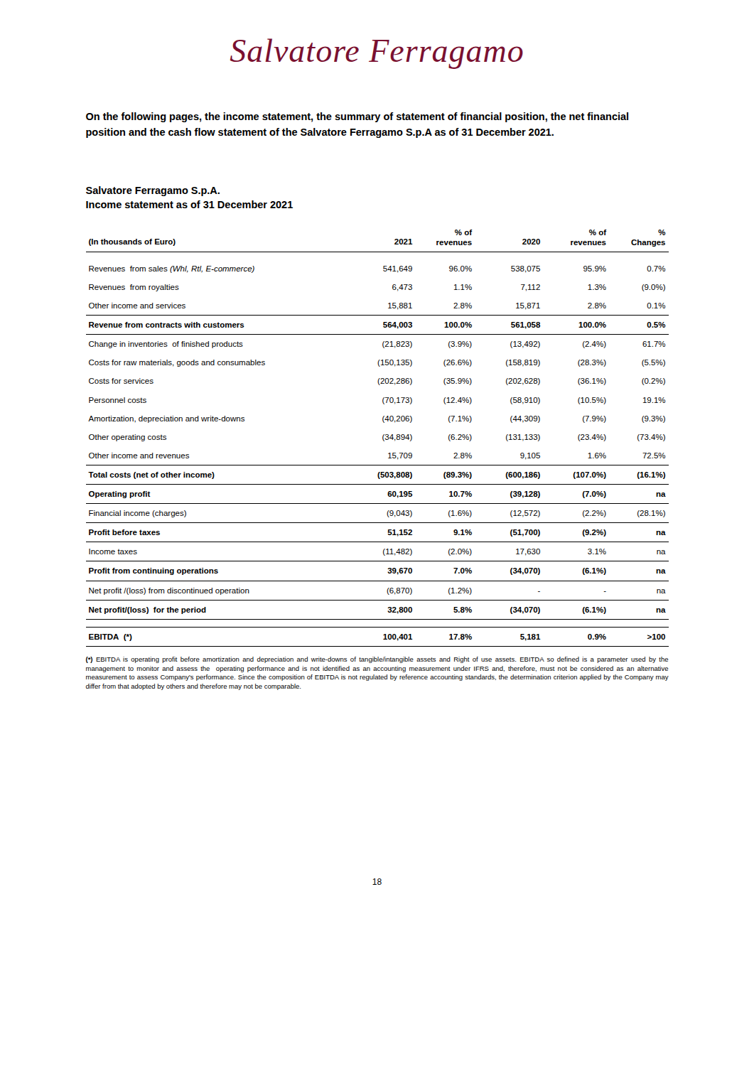Salvatore Ferragamo
On the following pages, the income statement, the summary of statement of financial position, the net financial position and the cash flow statement of the Salvatore Ferragamo S.p.A as of 31 December 2021.
Salvatore Ferragamo S.p.A.
Income statement as of 31 December 2021
| (In thousands of Euro) | 2021 | % of revenues | 2020 | % of revenues | % Changes |
| --- | --- | --- | --- | --- | --- |
| Revenues from sales (Whl, Rtl, E-commerce) | 541,649 | 96.0% | 538,075 | 95.9% | 0.7% |
| Revenues from royalties | 6,473 | 1.1% | 7,112 | 1.3% | (9.0%) |
| Other income and services | 15,881 | 2.8% | 15,871 | 2.8% | 0.1% |
| Revenue from contracts with customers | 564,003 | 100.0% | 561,058 | 100.0% | 0.5% |
| Change in inventories of finished products | (21,823) | (3.9%) | (13,492) | (2.4%) | 61.7% |
| Costs for raw materials, goods and consumables | (150,135) | (26.6%) | (158,819) | (28.3%) | (5.5%) |
| Costs for services | (202,286) | (35.9%) | (202,628) | (36.1%) | (0.2%) |
| Personnel costs | (70,173) | (12.4%) | (58,910) | (10.5%) | 19.1% |
| Amortization, depreciation and write-downs | (40,206) | (7.1%) | (44,309) | (7.9%) | (9.3%) |
| Other operating costs | (34,894) | (6.2%) | (131,133) | (23.4%) | (73.4%) |
| Other income and revenues | 15,709 | 2.8% | 9,105 | 1.6% | 72.5% |
| Total costs (net of other income) | (503,808) | (89.3%) | (600,186) | (107.0%) | (16.1%) |
| Operating profit | 60,195 | 10.7% | (39,128) | (7.0%) | na |
| Financial income (charges) | (9,043) | (1.6%) | (12,572) | (2.2%) | (28.1%) |
| Profit before taxes | 51,152 | 9.1% | (51,700) | (9.2%) | na |
| Income taxes | (11,482) | (2.0%) | 17,630 | 3.1% | na |
| Profit from continuing operations | 39,670 | 7.0% | (34,070) | (6.1%) | na |
| Net profit /(loss) from discontinued operation | (6,870) | (1.2%) | - | - | na |
| Net profit/(loss) for the period | 32,800 | 5.8% | (34,070) | (6.1%) | na |
| EBITDA (*) | 100,401 | 17.8% | 5,181 | 0.9% | >100 |
(*) EBITDA is operating profit before amortization and depreciation and write-downs of tangible/intangible assets and Right of use assets. EBITDA so defined is a parameter used by the management to monitor and assess the operating performance and is not identified as an accounting measurement under IFRS and, therefore, must not be considered as an alternative measurement to assess Company's performance. Since the composition of EBITDA is not regulated by reference accounting standards, the determination criterion applied by the Company may differ from that adopted by others and therefore may not be comparable.
18